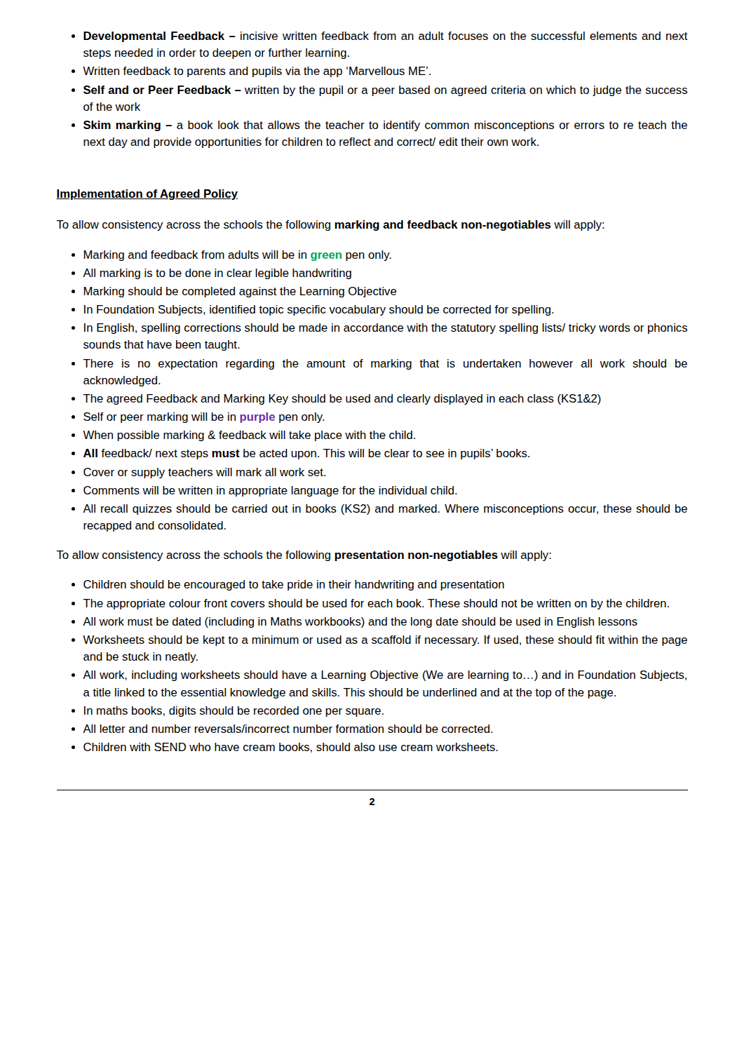Developmental Feedback – incisive written feedback from an adult focuses on the successful elements and next steps needed in order to deepen or further learning.
Written feedback to parents and pupils via the app ‘Marvellous ME’.
Self and or Peer Feedback – written by the pupil or a peer based on agreed criteria on which to judge the success of the work
Skim marking – a book look that allows the teacher to identify common misconceptions or errors to re teach the next day and provide opportunities for children to reflect and correct/ edit their own work.
Implementation of Agreed Policy
To allow consistency across the schools the following marking and feedback non-negotiables will apply:
Marking and feedback from adults will be in green pen only.
All marking is to be done in clear legible handwriting
Marking should be completed against the Learning Objective
In Foundation Subjects, identified topic specific vocabulary should be corrected for spelling.
In English, spelling corrections should be made in accordance with the statutory spelling lists/ tricky words or phonics sounds that have been taught.
There is no expectation regarding the amount of marking that is undertaken however all work should be acknowledged.
The agreed Feedback and Marking Key should be used and clearly displayed in each class (KS1&2)
Self or peer marking will be in purple pen only.
When possible marking & feedback will take place with the child.
All feedback/ next steps must be acted upon. This will be clear to see in pupils’ books.
Cover or supply teachers will mark all work set.
Comments will be written in appropriate language for the individual child.
All recall quizzes should be carried out in books (KS2) and marked. Where misconceptions occur, these should be recapped and consolidated.
To allow consistency across the schools the following presentation non-negotiables will apply:
Children should be encouraged to take pride in their handwriting and presentation
The appropriate colour front covers should be used for each book. These should not be written on by the children.
All work must be dated (including in Maths workbooks) and the long date should be used in English lessons
Worksheets should be kept to a minimum or used as a scaffold if necessary. If used, these should fit within the page and be stuck in neatly.
All work, including worksheets should have a Learning Objective (We are learning to…) and in Foundation Subjects, a title linked to the essential knowledge and skills. This should be underlined and at the top of the page.
In maths books, digits should be recorded one per square.
All letter and number reversals/incorrect number formation should be corrected.
Children with SEND who have cream books, should also use cream worksheets.
2